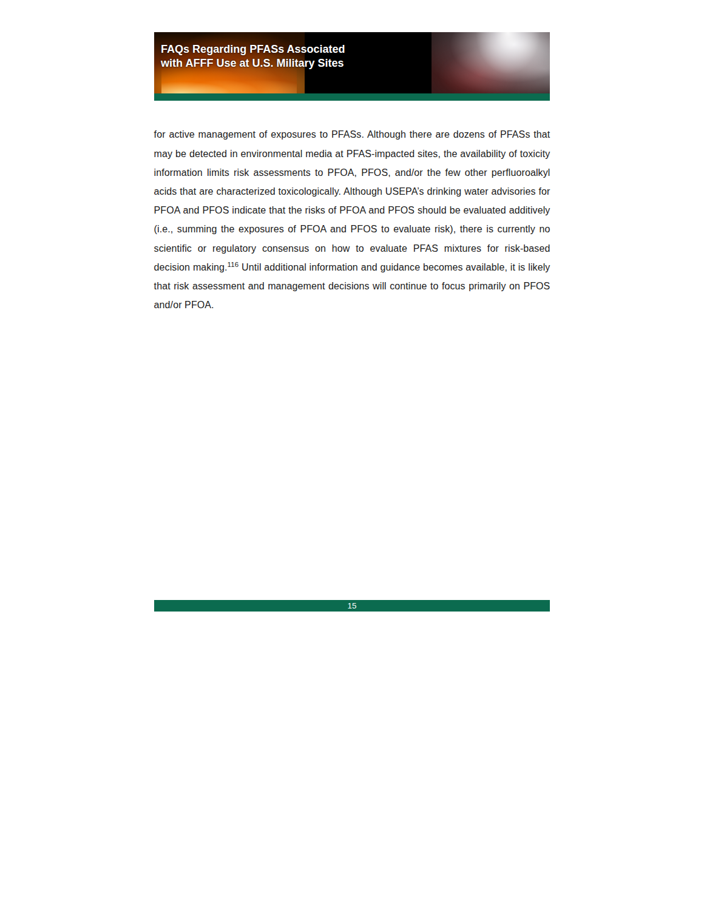FAQs Regarding PFASs Associated
with AFFF Use at U.S. Military Sites
for active management of exposures to PFASs. Although there are dozens of PFASs that may be detected in environmental media at PFAS-impacted sites, the availability of toxicity information limits risk assessments to PFOA, PFOS, and/or the few other perfluoroalkyl acids that are characterized toxicologically. Although USEPA’s drinking water advisories for PFOA and PFOS indicate that the risks of PFOA and PFOS should be evaluated additively (i.e., summing the exposures of PFOA and PFOS to evaluate risk), there is currently no scientific or regulatory consensus on how to evaluate PFAS mixtures for risk-based decision making.116 Until additional information and guidance becomes available, it is likely that risk assessment and management decisions will continue to focus primarily on PFOS and/or PFOA.
15